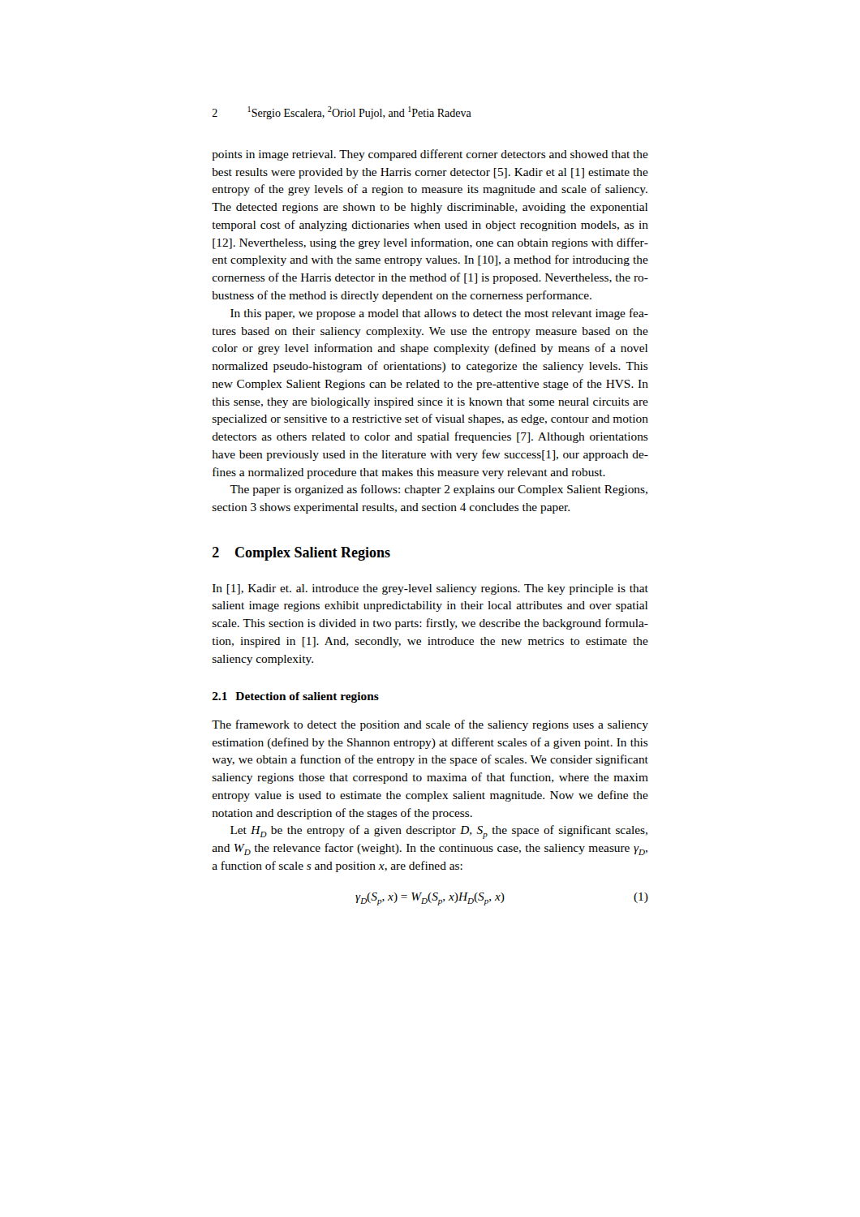21Sergio Escalera, 2Oriol Pujol, and 1Petia Radeva
points in image retrieval. They compared different corner detectors and showed that the best results were provided by the Harris corner detector [5]. Kadir et al [1] estimate the entropy of the grey levels of a region to measure its magnitude and scale of saliency. The detected regions are shown to be highly discriminable, avoiding the exponential temporal cost of analyzing dictionaries when used in object recognition models, as in [12]. Nevertheless, using the grey level information, one can obtain regions with different complexity and with the same entropy values. In [10], a method for introducing the cornerness of the Harris detector in the method of [1] is proposed. Nevertheless, the robustness of the method is directly dependent on the cornerness performance.
In this paper, we propose a model that allows to detect the most relevant image features based on their saliency complexity. We use the entropy measure based on the color or grey level information and shape complexity (defined by means of a novel normalized pseudo-histogram of orientations) to categorize the saliency levels. This new Complex Salient Regions can be related to the pre-attentive stage of the HVS. In this sense, they are biologically inspired since it is known that some neural circuits are specialized or sensitive to a restrictive set of visual shapes, as edge, contour and motion detectors as others related to color and spatial frequencies [7]. Although orientations have been previously used in the literature with very few success[1], our approach defines a normalized procedure that makes this measure very relevant and robust.
The paper is organized as follows: chapter 2 explains our Complex Salient Regions, section 3 shows experimental results, and section 4 concludes the paper.
2 Complex Salient Regions
In [1], Kadir et. al. introduce the grey-level saliency regions. The key principle is that salient image regions exhibit unpredictability in their local attributes and over spatial scale. This section is divided in two parts: firstly, we describe the background formulation, inspired in [1]. And, secondly, we introduce the new metrics to estimate the saliency complexity.
2.1 Detection of salient regions
The framework to detect the position and scale of the saliency regions uses a saliency estimation (defined by the Shannon entropy) at different scales of a given point. In this way, we obtain a function of the entropy in the space of scales. We consider significant saliency regions those that correspond to maxima of that function, where the maxim entropy value is used to estimate the complex salient magnitude. Now we define the notation and description of the stages of the process.
Let HD be the entropy of a given descriptor D, Sp the space of significant scales, and WD the relevance factor (weight). In the continuous case, the saliency measure γD, a function of scale s and position x, are defined as:
γD(Sp, x) = WD(Sp, x)HD(Sp, x) (1)